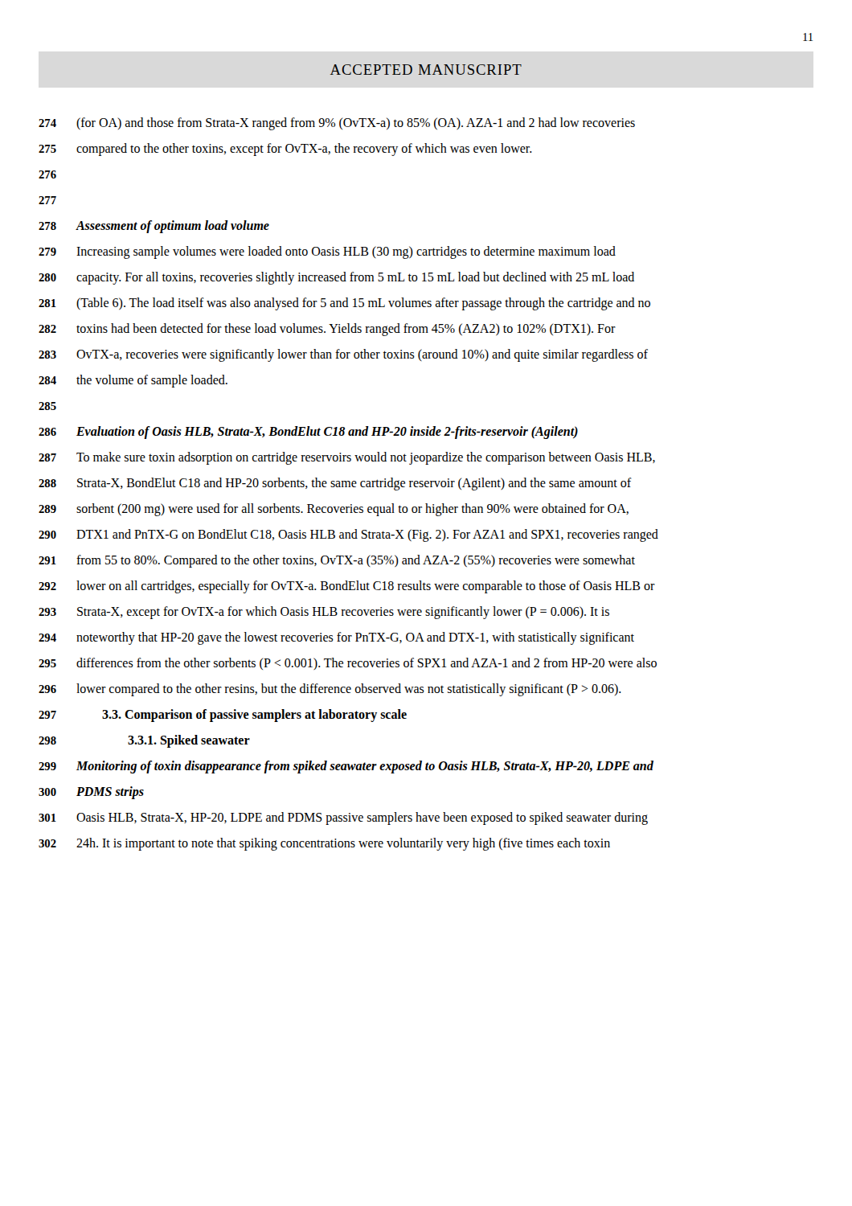11
ACCEPTED MANUSCRIPT
274
(for OA) and those from Strata-X ranged from 9% (OvTX-a) to 85% (OA). AZA-1 and 2 had low recoveries
275
compared to the other toxins, except for OvTX-a, the recovery of which was even lower.
276
277
278
Assessment of optimum load volume
279
Increasing sample volumes were loaded onto Oasis HLB (30 mg) cartridges to determine maximum load
280
capacity. For all toxins, recoveries slightly increased from 5 mL to 15 mL load but declined with 25 mL load
281
(Table 6). The load itself was also analysed for 5 and 15 mL volumes after passage through the cartridge and no
282
toxins had been detected for these load volumes. Yields ranged from 45% (AZA2) to 102% (DTX1). For
283
OvTX-a, recoveries were significantly lower than for other toxins (around 10%) and quite similar regardless of
284
the volume of sample loaded.
285
286
Evaluation of Oasis HLB, Strata-X, BondElut C18 and HP-20 inside 2-frits-reservoir (Agilent)
287
To make sure toxin adsorption on cartridge reservoirs would not jeopardize the comparison between Oasis HLB,
288
Strata-X, BondElut C18 and HP-20 sorbents, the same cartridge reservoir (Agilent) and the same amount of
289
sorbent (200 mg) were used for all sorbents. Recoveries equal to or higher than 90% were obtained for OA,
290
DTX1 and PnTX-G on BondElut C18, Oasis HLB and Strata-X (Fig. 2). For AZA1 and SPX1, recoveries ranged
291
from 55 to 80%. Compared to the other toxins, OvTX-a (35%) and AZA-2 (55%) recoveries were somewhat
292
lower on all cartridges, especially for OvTX-a. BondElut C18 results were comparable to those of Oasis HLB or
293
Strata-X, except for OvTX-a for which Oasis HLB recoveries were significantly lower (P = 0.006). It is
294
noteworthy that HP-20 gave the lowest recoveries for PnTX-G, OA and DTX-1, with statistically significant
295
differences from the other sorbents (P < 0.001). The recoveries of SPX1 and AZA-1 and 2 from HP-20 were also
296
lower compared to the other resins, but the difference observed was not statistically significant (P > 0.06).
297
3.3. Comparison of passive samplers at laboratory scale
298
3.3.1. Spiked seawater
299
Monitoring of toxin disappearance from spiked seawater exposed to Oasis HLB, Strata-X, HP-20, LDPE and
300
PDMS strips
301
Oasis HLB, Strata-X, HP-20, LDPE and PDMS passive samplers have been exposed to spiked seawater during
302
24h. It is important to note that spiking concentrations were voluntarily very high (five times each toxin